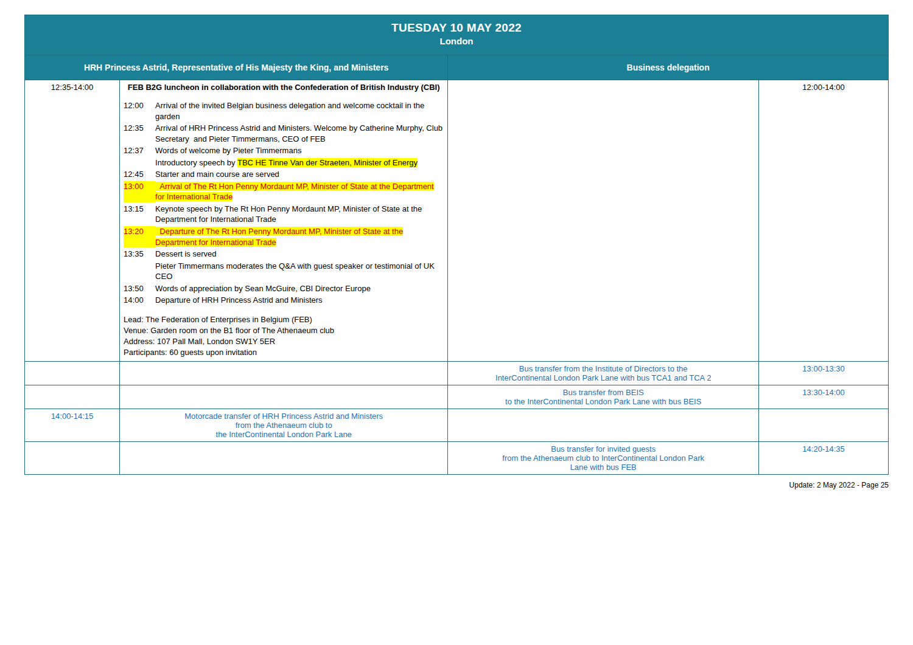| TUESDAY 10 MAY 2022 London |
| --- |
| HRH Princess Astrid, Representative of His Majesty the King, and Ministers | Business delegation |
| 12:35-14:00 | FEB B2G luncheon in collaboration with the Confederation of British Industry (CBI) 12:00 Arrival of the invited Belgian business delegation and welcome cocktail in the garden 12:35 Arrival of HRH Princess Astrid and Ministers. Welcome by Catherine Murphy, Club Secretary and Pieter Timmermans, CEO of FEB 12:37 Words of welcome by Pieter Timmermans Introductory speech by TBC HE Tinne Van der Straeten, Minister of Energy 12:45 Starter and main course are served 13:00 Arrival of The Rt Hon Penny Mordaunt MP, Minister of State at the Department for International Trade 13:15 Keynote speech by The Rt Hon Penny Mordaunt MP, Minister of State at the Department for International Trade 13:20 Departure of The Rt Hon Penny Mordaunt MP, Minister of State at the Department for International Trade 13:35 Dessert is served Pieter Timmermans moderates the Q&A with guest speaker or testimonial of UK CEO 13:50 Words of appreciation by Sean McGuire, CBI Director Europe 14:00 Departure of HRH Princess Astrid and Ministers Lead: The Federation of Enterprises in Belgium (FEB) Venue: Garden room on the B1 floor of The Athenaeum club Address: 107 Pall Mall, London SW1Y 5ER Participants: 60 guests upon invitation | | 12:00-14:00 |
| | | Bus transfer from the Institute of Directors to the InterContinental London Park Lane with bus TCA1 and TCA 2 | 13:00-13:30 |
| | | Bus transfer from BEIS to the InterContinental London Park Lane with bus BEIS | 13:30-14:00 |
| 14:00-14:15 | Motorcade transfer of HRH Princess Astrid and Ministers from the Athenaeum club to the InterContinental London Park Lane | | |
| | | Bus transfer for invited guests from the Athenaeum club to InterContinental London Park Lane with bus FEB | 14:20-14:35 |
Update: 2 May 2022 - Page 25